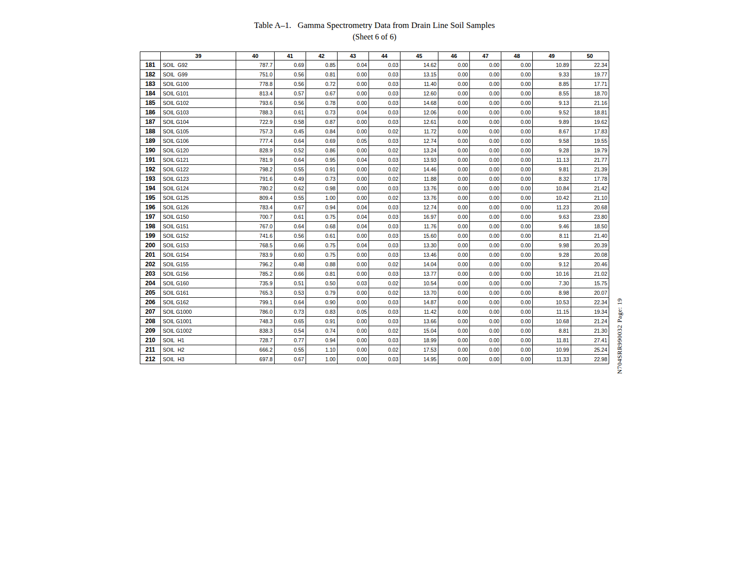Table A–1. Gamma Spectrometry Data from Drain Line Soil Samples (Sheet 6 of 6)
| | 39 | 40 | 41 | 42 | 43 | 44 | 45 | 46 | 47 | 48 | 49 | 50 |
| --- | --- | --- | --- | --- | --- | --- | --- | --- | --- | --- | --- | --- |
| 181 | SOIL G92 | 787.7 | 0.69 | 0.85 | 0.04 | 0.03 | 14.62 | 0.00 | 0.00 | 0.00 | 10.89 | 22.34 |
| 182 | SOIL G99 | 751.0 | 0.56 | 0.81 | 0.00 | 0.03 | 13.15 | 0.00 | 0.00 | 0.00 | 9.33 | 19.77 |
| 183 | SOIL G100 | 778.8 | 0.56 | 0.72 | 0.00 | 0.03 | 11.40 | 0.00 | 0.00 | 0.00 | 8.85 | 17.71 |
| 184 | SOIL G101 | 813.4 | 0.57 | 0.67 | 0.00 | 0.03 | 12.60 | 0.00 | 0.00 | 0.00 | 8.55 | 18.70 |
| 185 | SOIL G102 | 793.6 | 0.56 | 0.78 | 0.00 | 0.03 | 14.68 | 0.00 | 0.00 | 0.00 | 9.13 | 21.16 |
| 186 | SOIL G103 | 788.3 | 0.61 | 0.73 | 0.04 | 0.03 | 12.06 | 0.00 | 0.00 | 0.00 | 9.52 | 18.81 |
| 187 | SOIL G104 | 722.9 | 0.58 | 0.87 | 0.00 | 0.03 | 12.61 | 0.00 | 0.00 | 0.00 | 9.89 | 19.62 |
| 188 | SOIL G105 | 757.3 | 0.45 | 0.84 | 0.00 | 0.02 | 11.72 | 0.00 | 0.00 | 0.00 | 8.67 | 17.83 |
| 189 | SOIL G106 | 777.4 | 0.64 | 0.69 | 0.05 | 0.03 | 12.74 | 0.00 | 0.00 | 0.00 | 9.58 | 19.55 |
| 190 | SOIL G120 | 828.9 | 0.52 | 0.86 | 0.00 | 0.02 | 13.24 | 0.00 | 0.00 | 0.00 | 9.28 | 19.79 |
| 191 | SOIL G121 | 781.9 | 0.64 | 0.95 | 0.04 | 0.03 | 13.93 | 0.00 | 0.00 | 0.00 | 11.13 | 21.77 |
| 192 | SOIL G122 | 798.2 | 0.55 | 0.91 | 0.00 | 0.02 | 14.46 | 0.00 | 0.00 | 0.00 | 9.81 | 21.39 |
| 193 | SOIL G123 | 791.6 | 0.49 | 0.73 | 0.00 | 0.02 | 11.88 | 0.00 | 0.00 | 0.00 | 8.32 | 17.78 |
| 194 | SOIL G124 | 780.2 | 0.62 | 0.98 | 0.00 | 0.03 | 13.76 | 0.00 | 0.00 | 0.00 | 10.84 | 21.42 |
| 195 | SOIL G125 | 809.4 | 0.55 | 1.00 | 0.00 | 0.02 | 13.76 | 0.00 | 0.00 | 0.00 | 10.42 | 21.10 |
| 196 | SOIL G126 | 783.4 | 0.67 | 0.94 | 0.04 | 0.03 | 12.74 | 0.00 | 0.00 | 0.00 | 11.23 | 20.68 |
| 197 | SOIL G150 | 700.7 | 0.61 | 0.75 | 0.04 | 0.03 | 16.97 | 0.00 | 0.00 | 0.00 | 9.63 | 23.80 |
| 198 | SOIL G151 | 767.0 | 0.64 | 0.68 | 0.04 | 0.03 | 11.76 | 0.00 | 0.00 | 0.00 | 9.46 | 18.50 |
| 199 | SOIL G152 | 741.6 | 0.56 | 0.61 | 0.00 | 0.03 | 15.60 | 0.00 | 0.00 | 0.00 | 8.11 | 21.40 |
| 200 | SOIL G153 | 768.5 | 0.66 | 0.75 | 0.04 | 0.03 | 13.30 | 0.00 | 0.00 | 0.00 | 9.98 | 20.39 |
| 201 | SOIL G154 | 783.9 | 0.60 | 0.75 | 0.00 | 0.03 | 13.46 | 0.00 | 0.00 | 0.00 | 9.28 | 20.08 |
| 202 | SOIL G155 | 796.2 | 0.48 | 0.88 | 0.00 | 0.02 | 14.04 | 0.00 | 0.00 | 0.00 | 9.12 | 20.46 |
| 203 | SOIL G156 | 785.2 | 0.66 | 0.81 | 0.00 | 0.03 | 13.77 | 0.00 | 0.00 | 0.00 | 10.16 | 21.02 |
| 204 | SOIL G160 | 735.9 | 0.51 | 0.50 | 0.03 | 0.02 | 10.54 | 0.00 | 0.00 | 0.00 | 7.30 | 15.75 |
| 205 | SOIL G161 | 765.3 | 0.53 | 0.79 | 0.00 | 0.02 | 13.70 | 0.00 | 0.00 | 0.00 | 8.98 | 20.07 |
| 206 | SOIL G162 | 799.1 | 0.64 | 0.90 | 0.00 | 0.03 | 14.87 | 0.00 | 0.00 | 0.00 | 10.53 | 22.34 |
| 207 | SOIL G1000 | 786.0 | 0.73 | 0.83 | 0.05 | 0.03 | 11.42 | 0.00 | 0.00 | 0.00 | 11.15 | 19.34 |
| 208 | SOIL G1001 | 748.3 | 0.65 | 0.91 | 0.00 | 0.03 | 13.66 | 0.00 | 0.00 | 0.00 | 10.68 | 21.24 |
| 209 | SOIL G1002 | 838.3 | 0.54 | 0.74 | 0.00 | 0.02 | 15.04 | 0.00 | 0.00 | 0.00 | 8.81 | 21.30 |
| 210 | SOIL H1 | 728.7 | 0.77 | 0.94 | 0.00 | 0.03 | 18.99 | 0.00 | 0.00 | 0.00 | 11.81 | 27.41 |
| 211 | SOIL H2 | 666.2 | 0.55 | 1.10 | 0.00 | 0.02 | 17.53 | 0.00 | 0.00 | 0.00 | 10.99 | 25.24 |
| 212 | SOIL H3 | 697.8 | 0.67 | 1.00 | 0.00 | 0.03 | 14.95 | 0.00 | 0.00 | 0.00 | 11.33 | 22.98 |
N704SRR990032 Page: 19